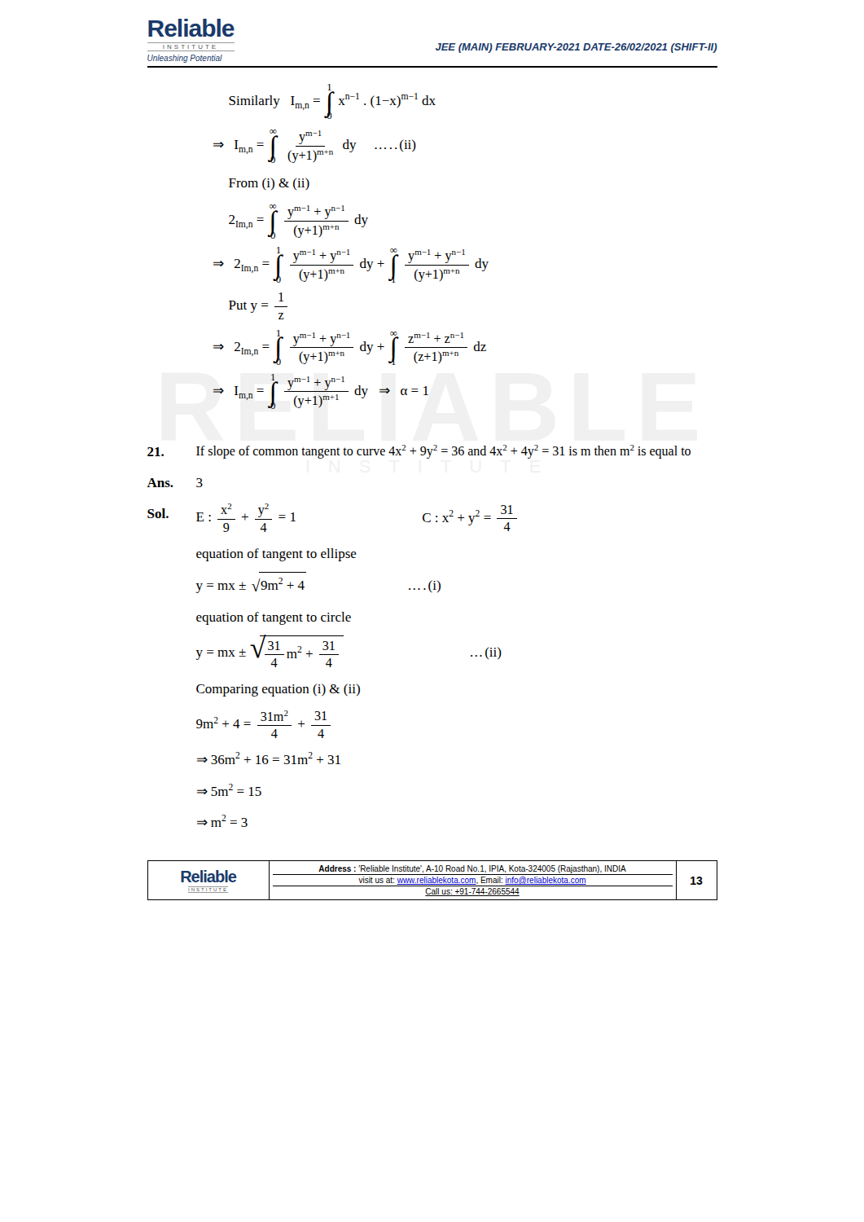Reliable
INSTITUTE
Unleashing Potential
JEE (MAIN) FEBRUARY-2021 DATE-26/02/2021 (SHIFT-II)
RELIABLE
INSTITUTE
Similarly Im,n = 1∫0 xn−1 . (1−x)m−1 dx
⇒ Im,n = ∞∫0 ym−1(y+1)m+n dy …..(ii)
From (i) & (ii)
2Im,n = ∞∫0 ym−1 + yn−1(y+1)m+n dy
⇒ 2Im,n = 1∫0 ym−1 + yn−1(y+1)m+n dy + ∞∫1 ym−1 + yn−1(y+1)m+n dy
Put y = 1 z
⇒ 2Im,n = 1∫0 ym−1 + yn−1(y+1)m+n dy + ∞∫1 zm−1 + zn−1(z+1)m+n dz
⇒ Im,n = 1∫0 ym−1 + yn−1(y+1)m+1 dy ⇒ α = 1
21.
If slope of common tangent to curve 4x2 + 9y2 = 36 and 4x2 + 4y2 = 31 is m then m2 is equal to
Ans.
3
Sol.
E : x29 + y24 = 1 C : x2 + y2 = 314
equation of tangent to ellipse
y = mx ± 9m2 + 4 ….(i)
equation of tangent to circle
y = mx ± 314m2 + 314 …(ii)
Comparing equation (i) & (ii)
9m2 + 4 = 31m24 + 314
⇒ 36m2 + 16 = 31m2 + 31
⇒ 5m2 = 15
⇒ m2 = 3
Reliable
INSTITUTE
Address : 'Reliable Institute', A-10 Road No.1, IPIA, Kota-324005 (Rajasthan), INDIA
visit us at: www.reliablekota.com, Email: info@reliablekota.com
Call us: +91-744-2665544
13